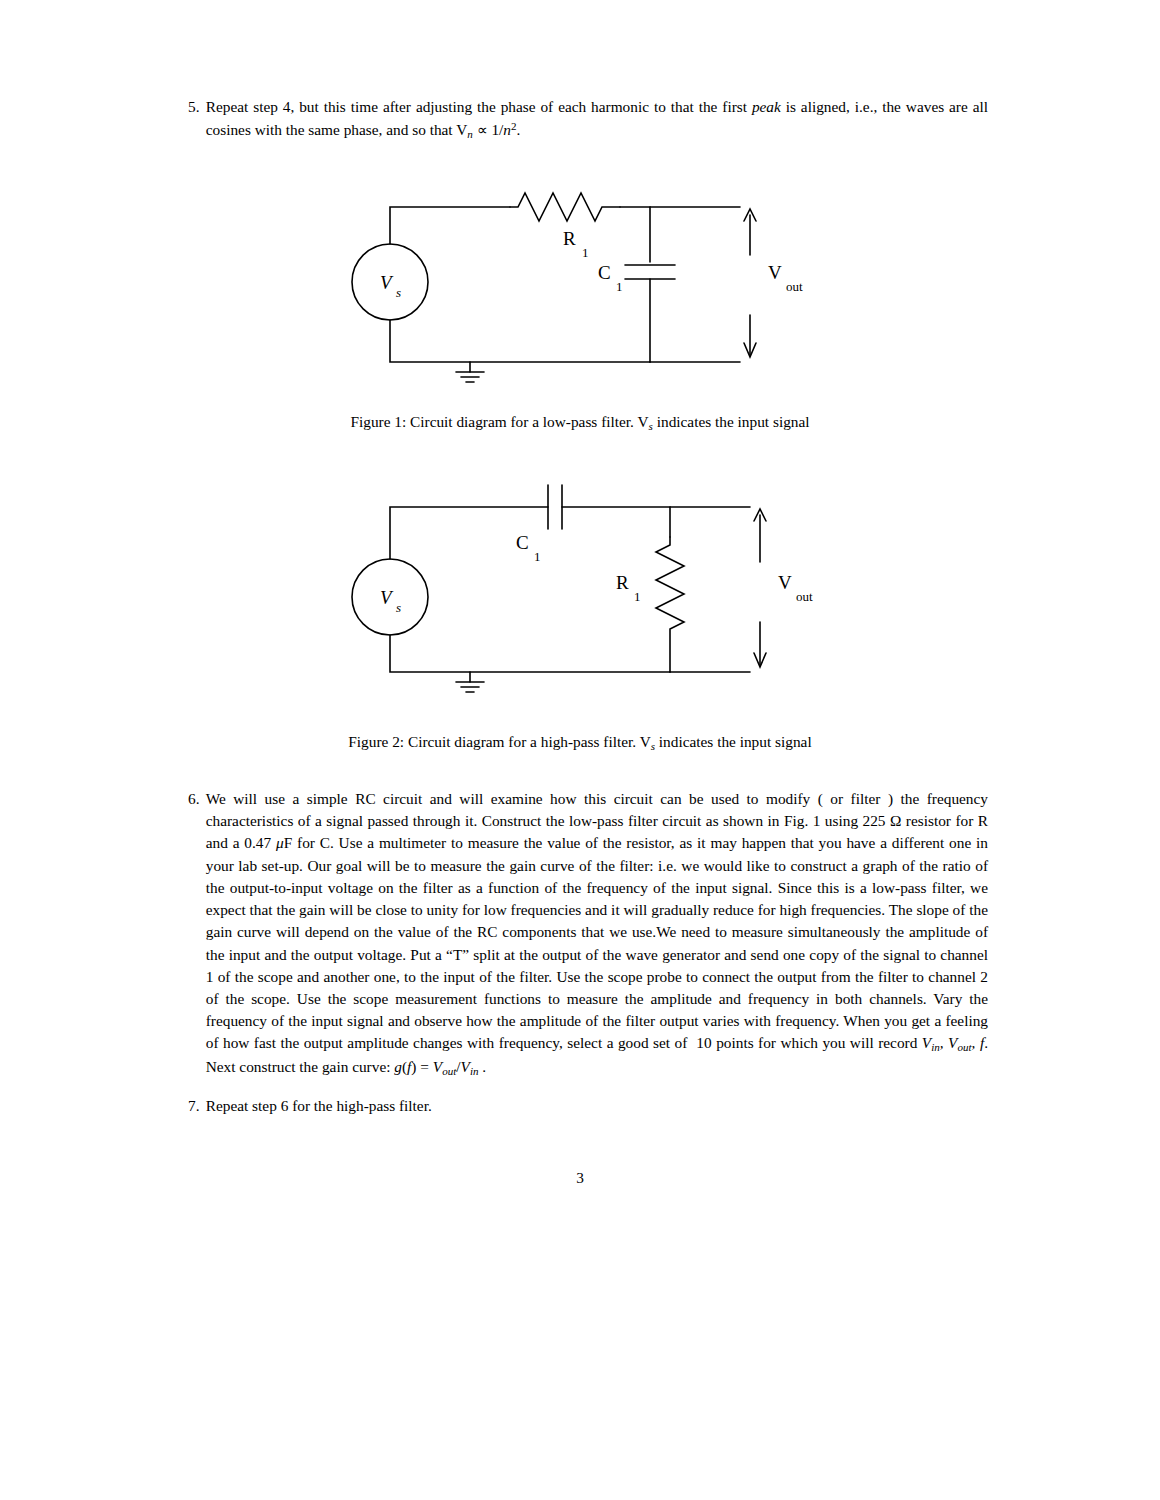5. Repeat step 4, but this time after adjusting the phase of each harmonic to that the first peak is aligned, i.e., the waves are all cosines with the same phase, and so that Vn ∝ 1/n 2.
V s R 1 C 1 V out
Figure 1: Circuit diagram for a low-pass filter. Vs indicates the input signal
V s C 1 R 1 V out
Figure 2: Circuit diagram for a high-pass filter. Vs indicates the input signal
6. We will use a simple RC circuit and will examine how this circuit can be used to modify ( or filter ) the frequency characteristics of a signal passed through it. Construct the low-pass filter circuit as shown in Fig. 1 using 225 Ω resistor for R and a 0.47 μ F for C. Use a multimeter to measure the value of the resistor, as it may happen that you have a different one in your lab set-up. Our goal will be to measure the gain curve of the filter: i.e. we would like to construct a graph of the ratio of the output-to-input voltage on the filter as a function of the frequency of the input signal. Since this is a low-pass filter, we expect that the gain will be close to unity for low frequencies and it will gradually reduce for high frequencies. The slope of the gain curve will depend on the value of the RC components that we use.We need to measure simultaneously the amplitude of the input and the output voltage. Put a “T” split at the output of the wave generator and send one copy of the signal to channel 1 of the scope and another one, to the input of the filter. Use the scope probe to connect the output from the filter to channel 2 of the scope. Use the scope measurement functions to measure the amplitude and frequency in both channels. Vary the frequency of the input signal and observe how the amplitude of the filter output varies with frequency. When you get a feeling of how fast the output amplitude changes with frequency, select a good set of 10 points for which you will record Vin, Vout, f. Next construct the gain curve: g(f) = Vout/Vin .
7. Repeat step 6 for the high-pass filter.
3